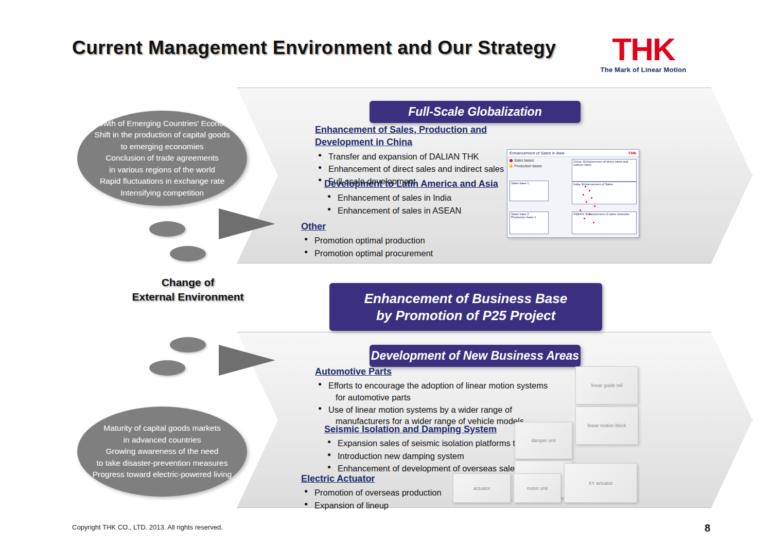Current Management Environment and Our Strategy
THK
The Mark of Linear Motion
Growth of Emerging Countries' Economy
Shift in the production of capital goods
to emerging economies
Conclusion of trade agreements
in various regions of the world
Rapid fluctuations in exchange rate
Intensifying competition
Maturity of capital goods markets
in advanced countries
Growing awareness of the need
to take disaster-prevention measures
Progress toward electric-powered living
Change of
External Environment
Full-Scale Globalization
Enhancement of Business Base
by Promotion of P25 Project
Development of New Business Areas
Enhancement of Sales, Production and Development in China
Transfer and expansion of DALIAN THK
Enhancement of direct sales and indirect sales
Full-scale development
Development to Latin America and Asia
Enhancement of sales in India
Enhancement of sales in ASEAN
Other
Promotion optimal production
Promotion optimal procurement
Enhancement of Sales in Asia THK
Sales bases
Production bases
China: Enhancement of direct sales and indirect sales
India: Enhancement of Sales
ASEAN: Enhancement of sales networks
Sales base 2
Production base 1
Sales base 1
Automotive Parts
Efforts to encourage the adoption of linear motion systems for automotive parts
Use of linear motion systems by a wider range of manufacturers for a wider range of vehicle models
Seismic Isolation and Damping System
Expansion sales of seismic isolation platforms table
Introduction new damping system
Enhancement of development of overseas sales
Electric Actuator
Promotion of overseas production
Expansion of lineup
linear guide rail
linear motion block
damper unit
isolation plate
actuator
motor unit
XY actuator
Copyright THK CO., LTD. 2013. All rights reserved.
8